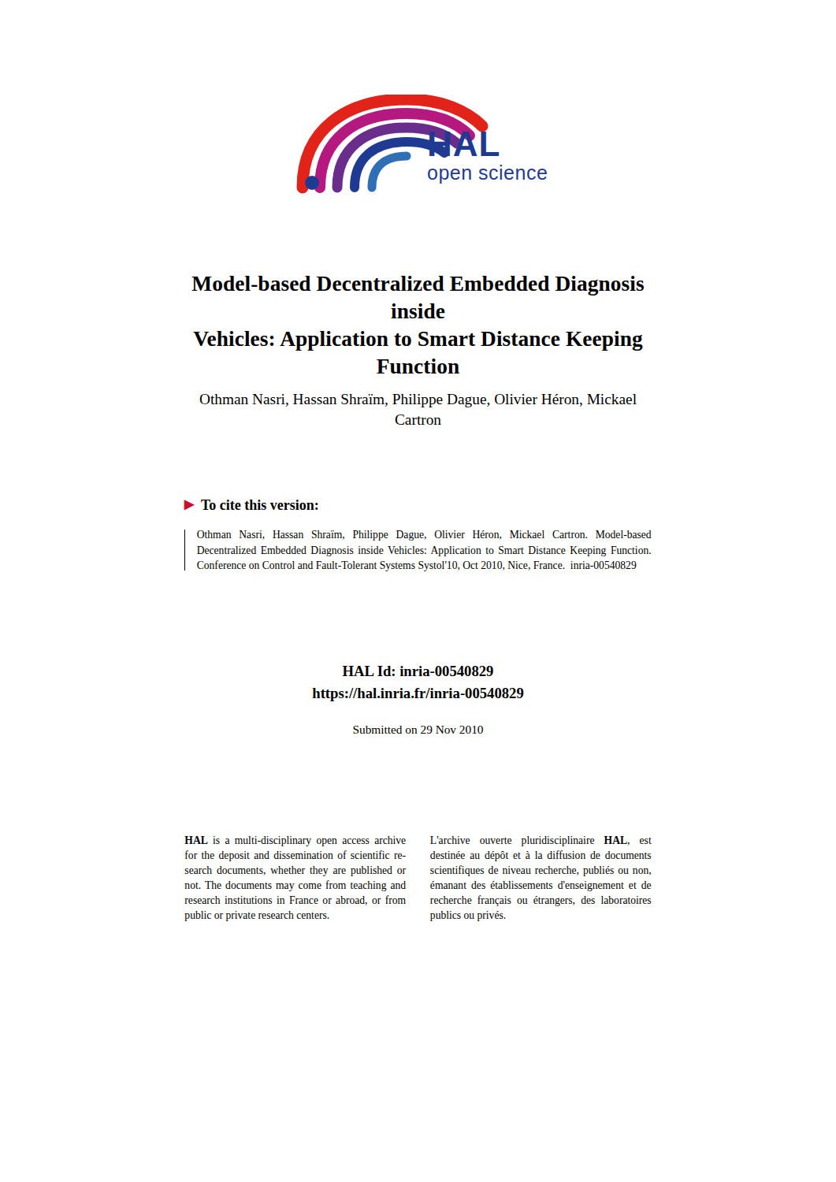HAL open science HAL open science
Model-based Decentralized Embedded Diagnosis inside
Vehicles: Application to Smart Distance Keeping
Function
Othman Nasri, Hassan Shraïm, Philippe Dague, Olivier Héron, Mickael
Cartron
▶To cite this version:
Othman Nasri, Hassan Shraïm, Philippe Dague, Olivier Héron, Mickael Cartron. Model-based Decentralized Embedded Diagnosis inside Vehicles: Application to Smart Distance Keeping Function. Conference on Control and Fault-Tolerant Systems Systol'10, Oct 2010, Nice, France. inria-00540829
HAL Id: inria-00540829
https://hal.inria.fr/inria-00540829
Submitted on 29 Nov 2010
HAL is a multi-disciplinary open access archive for the deposit and dissemination of scientific research documents, whether they are published or not. The documents may come from teaching and research institutions in France or abroad, or from public or private research centers.
L'archive ouverte pluridisciplinaire HAL, est destinée au dépôt et à la diffusion de documents scientifiques de niveau recherche, publiés ou non, émanant des établissements d'enseignement et de recherche français ou étrangers, des laboratoires publics ou privés.